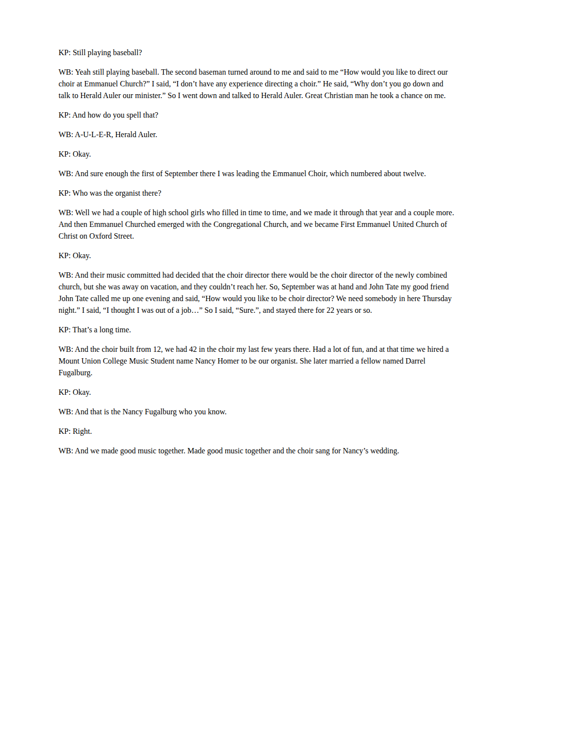KP: Still playing baseball?
WB: Yeah still playing baseball. The second baseman turned around to me and said to me “How would you like to direct our choir at Emmanuel Church?” I said, “I don’t have any experience directing a choir.” He said, “Why don’t you go down and talk to Herald Auler our minister.” So I went down and talked to Herald Auler. Great Christian man he took a chance on me.
KP: And how do you spell that?
WB: A-U-L-E-R, Herald Auler.
KP: Okay.
WB: And sure enough the first of September there I was leading the Emmanuel Choir, which numbered about twelve.
KP: Who was the organist there?
WB: Well we had a couple of high school girls who filled in time to time, and we made it through that year and a couple more. And then Emmanuel Churched emerged with the Congregational Church, and we became First Emmanuel United Church of Christ on Oxford Street.
KP: Okay.
WB: And their music committed had decided that the choir director there would be the choir director of the newly combined church, but she was away on vacation, and they couldn’t reach her. So, September was at hand and John Tate my good friend John Tate called me up one evening and said, “How would you like to be choir director? We need somebody in here Thursday night.” I said, “I thought I was out of a job…” So I said, “Sure.”, and stayed there for 22 years or so.
KP: That’s a long time.
WB: And the choir built from 12, we had 42 in the choir my last few years there. Had a lot of fun, and at that time we hired a Mount Union College Music Student name Nancy Homer to be our organist. She later married a fellow named Darrel Fugalburg.
KP: Okay.
WB: And that is the Nancy Fugalburg who you know.
KP: Right.
WB: And we made good music together. Made good music together and the choir sang for Nancy’s wedding.